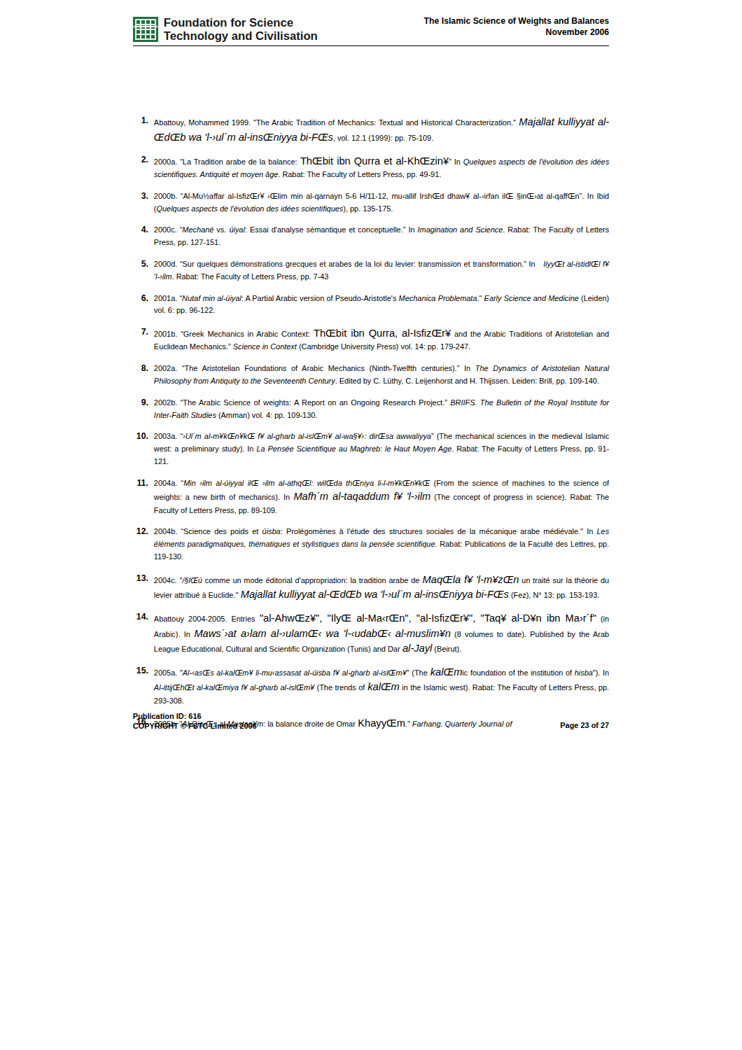Foundation for Science
Technology and Civilisation
The Islamic Science of Weights and Balances
November 2006
1. Abattouy, Mohammed 1999. "The Arabic Tradition of Mechanics: Textual and Historical Characterization." Majallat kulliyyat al-ŒdŒb wa 'l-›ul´m al-insŒniyya bi-FŒs, vol. 12.1 (1999): pp. 75-109.
2. 2000a. “La Tradition arabe de la balance: ThŒbit ibn Qurra et al-KhŒzin¥” In Quelques aspects de l'évolution des idées scientifiques. Antiquité et moyen âge. Rabat: The Faculty of Letters Press, pp. 49-91.
3. 2000b. “Al-Mu½affar al-IsfizŒr¥ ›Œlim min al-qarnayn 5-6 H/11-12, mu‹allif IrshŒd dhaw¥ al-›irfan ilŒ §inŒ›at al-qaffŒn”. In Ibid (Quelques aspects de l'évolution des idées scientifiques), pp. 135-175.
4. 2000c. “Mechané vs. úiyal: Essai d'analyse sémantique et conceptuelle.” In Imagination and Science. Rabat: The Faculty of Letters Press, pp. 127-151.
5. 2000d. “Sur quelques démonstrations grecques et arabes de la loi du levier: transmission et transformation.” In liyyŒt al-istidlŒl f¥ 'l-›ilm. Rabat: The Faculty of Letters Press, pp. 7-43
6. 2001a. “Nutaf min al-úiyal: A Partial Arabic version of Pseudo-Aristotle's Mechanica Problemata." Early Science and Medicine (Leiden) vol. 6: pp. 96-122.
7. 2001b. “Greek Mechanics in Arabic Context: ThŒbit ibn Qurra, al-IsfizŒr¥ and the Arabic Traditions of Aristotelian and Euclidean Mechanics.” Science in Context (Cambridge University Press) vol. 14: pp. 179-247.
8. 2002a. “The Aristotelian Foundations of Arabic Mechanics (Ninth-Twelfth centuries).” In The Dynamics of Aristotelian Natural Philosophy from Antiquity to the Seventeenth Century. Edited by C. Lüthy, C. Leijenhorst and H. Thijssen. Leiden: Brill, pp. 109-140.
9. 2002b. “The Arabic Science of weights: A Report on an Ongoing Research Project.” BRIIFS. The Bulletin of the Royal Institute for Inter-Faith Studies (Amman) vol. 4: pp. 109-130.
10. 2003a. “›Ul´m al-m¥kŒn¥kŒ f¥ al-gharb al-islŒm¥ al-wa§¥›: dirŒsa awwaliyya” (The mechanical sciences in the medieval Islamic west: a preliminary study). In La Pensée Scientifique au Maghreb: le Haut Moyen Age. Rabat: The Faculty of Letters Press, pp. 91-121.
11. 2004a. “Min ›ilm al-úiyyal ilŒ ›ilm al-athqŒl: wilŒda thŒniya li-l-m¥kŒn¥kŒ (From the science of machines to the science of weights: a new birth of mechanics). In Mafh´m al-taqaddum f¥ 'l-›ilm (The concept of progress in science). Rabat: The Faculty of Letters Press, pp. 89-109.
12. 2004b. “Science des poids et úisba: Prolégomènes à l'étude des structures sociales de la mécanique arabe médiévale." In Les éléments paradigmatiques, thématiques et stylistiques dans la pensée scientifique. Rabat: Publications de la Faculté des Lettres, pp. 119-130.
13. 2004c. "/§lŒú comme un mode éditorial d'appropriation: la tradition arabe de MaqŒla f¥ 'l-m¥zŒn un traité sur la théorie du levier attribué à Euclide." Majallat kulliyyat al-ŒdŒb wa 'l-›ul´m al-insŒniyya bi-FŒs (Fez), N° 13: pp. 153-193.
14. Abattouy 2004-2005. Entries "al-AhwŒz¥", "IlyŒ al-Ma‹rŒn", "al-IsfizŒr¥", "Taq¥ al-D¥n ibn Ma›r´f" (in Arabic). In Maws´›at a›lam al-›ulamŒ‹ wa 'l-‹udabŒ‹ al-muslim¥n (8 volumes to date). Published by the Arab League Educational, Cultural and Scientific Organization (Tunis) and Dar al-Jayl (Beirut).
15. 2005a. "Al-‹asŒs al-kalŒm¥ li-mu‹assasat al-úisba f¥ al-gharb al-islŒm¥" (The kalŒm ic foundation of the institution of hisba"). In Al-ittijŒhŒt al-kalŒmiya f¥ al-gharb al-islŒm¥ (The trends of kalŒm in the Islamic west). Rabat: The Faculty of Letters Press, pp. 293-308.
16. 2005b. "Al-Qis‹Œs al-Mustaq¥m: la balance droite de Omar KhayyŒm." Farhang. Quarterly Journal of
Publication ID: 616
COPYRIGHT © FSTC Limited 2006
Page 23 of 27